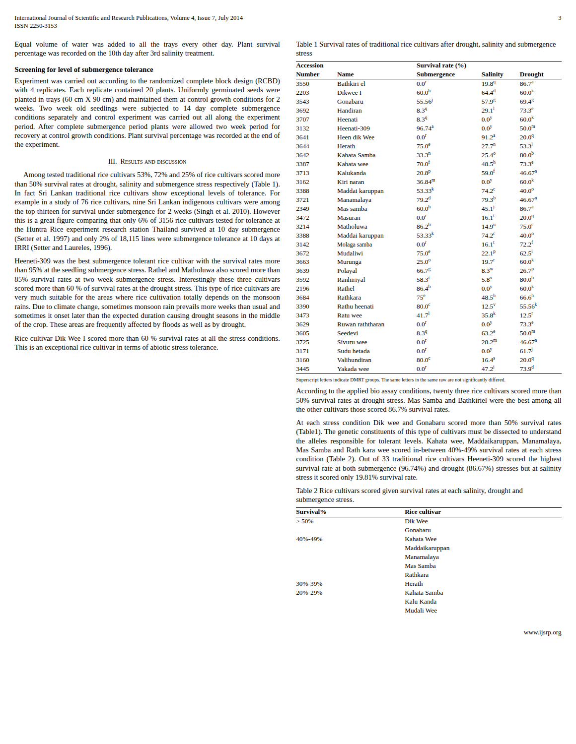International Journal of Scientific and Research Publications, Volume 4, Issue 7, July 2014
ISSN 2250-3153
3
Equal volume of water was added to all the trays every other day. Plant survival percentage was recorded on the 10th day after 3rd salinity treatment.
Screening for level of submergence tolerance
Experiment was carried out according to the randomized complete block design (RCBD) with 4 replicates. Each replicate contained 20 plants. Uniformly germinated seeds were planted in trays (60 cm X 90 cm) and maintained them at control growth conditions for 2 weeks. Two week old seedlings were subjected to 14 day complete submergence conditions separately and control experiment was carried out all along the experiment period. After complete submergence period plants were allowed two week period for recovery at control growth conditions. Plant survival percentage was recorded at the end of the experiment.
III. Results and discussion
Among tested traditional rice cultivars 53%, 72% and 25% of rice cultivars scored more than 50% survival rates at drought, salinity and submergence stress respectively (Table 1). In fact Sri Lankan traditional rice cultivars show exceptional levels of tolerance. For example in a study of 76 rice cultivars, nine Sri Lankan indigenous cultivars were among the top thirteen for survival under submergence for 2 weeks (Singh et al. 2010). However this is a great figure comparing that only 6% of 3156 rice cultivars tested for tolerance at the Huntra Rice experiment research station Thailand survived at 10 day submergence (Setter et al. 1997) and only 2% of 18,115 lines were submergence tolerance at 10 days at IRRI (Setter and Laureles, 1996).
Heeneti-309 was the best submergence tolerant rice cultivar with the survival rates more than 95% at the seedling submergence stress. Rathel and Matholuwa also scored more than 85% survival rates at two week submergence stress. Interestingly these three cultivars scored more than 60 % of survival rates at the drought stress. This type of rice cultivars are very much suitable for the areas where rice cultivation totally depends on the monsoon rains. Due to climate change, sometimes monsoon rain prevails more weeks than usual and sometimes it onset later than the expected duration causing drought seasons in the middle of the crop. These areas are frequently affected by floods as well as by drought.
Rice cultivar Dik Wee I scored more than 60 % survival rates at all the stress conditions. This is an exceptional rice cultivar in terms of abiotic stress tolerance.
Table 1 Survival rates of traditional rice cultivars after drought, salinity and submergence stress
| Accession | Survival rate (%) |
| --- | --- |
| Number | Name | Submergence | Salinity | Drought |
| 3550 | Bathkiri el | 0.0 r | 19.8 q | 86.7 a |
| 2203 | Dikwee I | 60.0 h | 64.4 d | 60.0 k |
| 3543 | Gonabaru | 55.56 j | 57.9 g | 69.4 g |
| 3692 | Handiran | 8.3 q | 29.1 l | 73.3 e |
| 3707 | Heenati | 8.3 q | 0.0 y | 60.0 k |
| 3132 | Heenati-309 | 96.74 a | 0.0 y | 50.0 m |
| 3641 | Heen dik Wee | 0.0 r | 91.2 a | 20.0 q |
| 3644 | Herath | 75.0 e | 27.7 n | 53.3 l |
| 3642 | Kahata Samba | 33.3 n | 25.4 o | 80.0 b |
| 3387 | Kahata wee | 70.0 f | 48.5 h | 73.3 e |
| 3713 | Kalukanda | 20.8 p | 59.0 f | 46.67 n |
| 3162 | Kiri naran | 36.84 m | 0.0 y | 60.0 k |
| 3388 | Maddai karuppan | 53.33 k | 74.2 c | 40.0 o |
| 3721 | Manamalaya | 79.2 d | 79.3 b | 46.67 n |
| 2349 | Mas samba | 60.0 h | 45.1 j | 86.7 a |
| 3472 | Masuran | 0.0 r | 16.1 t | 20.0 q |
| 3214 | Matholuwa | 86.2 b | 14.9 u | 75.0 c |
| 3388 | Maddai karuppan | 53.33 k | 74.2 c | 40.0 o |
| 3142 | Molaga samba | 0.0 r | 16.1 t | 72.2 f |
| 3672 | Mudaliwi | 75.0 e | 22.1 p | 62.5 i |
| 3663 | Murunga | 25.0 o | 19.7 r | 60.0 k |
| 3639 | Polayal | 66.7 g | 8.3 w | 26.7 p |
| 3592 | Ranhiriyal | 58.3 i | 5.8 x | 80.0 b |
| 2196 | Rathel | 86.4 b | 0.0 y | 60.0 k |
| 3684 | Rathkara | 75 e | 48.5 h | 66.6 h |
| 3390 | Rathu heenati | 80.0 c | 12.5 v | 55.56 k |
| 3473 | Ratu wee | 41.7 l | 35.8 k | 12.5 r |
| 3629 | Ruwan raththaran | 0.0 r | 0.0 y | 73.3 e |
| 3605 | Seedevi | 8.3 q | 63.2 e | 50.0 m |
| 3725 | Sivuru wee | 0.0 r | 28.2 m | 46.67 n |
| 3171 | Sudu hetada | 0.0 r | 0.0 y | 61.7 j |
| 3160 | Valihundiran | 80.0 c | 16.4 s | 20.0 q |
| 3445 | Yakada wee | 0.0 r | 47.2 i | 73.9 d |
Superscript letters indicate DMRT groups. The same letters in the same raw are not significantly differed.
According to the applied bio assay conditions, twenty three rice cultivars scored more than 50% survival rates at drought stress. Mas Samba and Bathkiriel were the best among all the other cultivars those scored 86.7% survival rates.
At each stress condition Dik wee and Gonabaru scored more than 50% survival rates (Table1). The genetic constituents of this type of cultivars must be dissected to understand the alleles responsible for tolerant levels. Kahata wee, Maddaikaruppan, Manamalaya, Mas Samba and Rath kara wee scored in-between 40%-49% survival rates at each stress condition (Table 2). Out of 33 traditional rice cultivars Heeneti-309 scored the highest survival rate at both submergence (96.74%) and drought (86.67%) stresses but at salinity stress it scored only 19.81% survival rate.
Table 2 Rice cultivars scored given survival rates at each salinity, drought and submergence stress.
| Survival% | Rice cultivar |
| --- | --- |
| > 50% | Dik Wee |
| | Gonabaru |
| 40%-49% | Kahata Wee |
| | Maddaikaruppan |
| | Manamalaya |
| | Mas Samba |
| | Rathkara |
| 30%-39% | Herath |
| 20%-29% | Kahata Samba |
| | Kalu Kanda |
| | Mudali Wee |
www.ijsrp.org